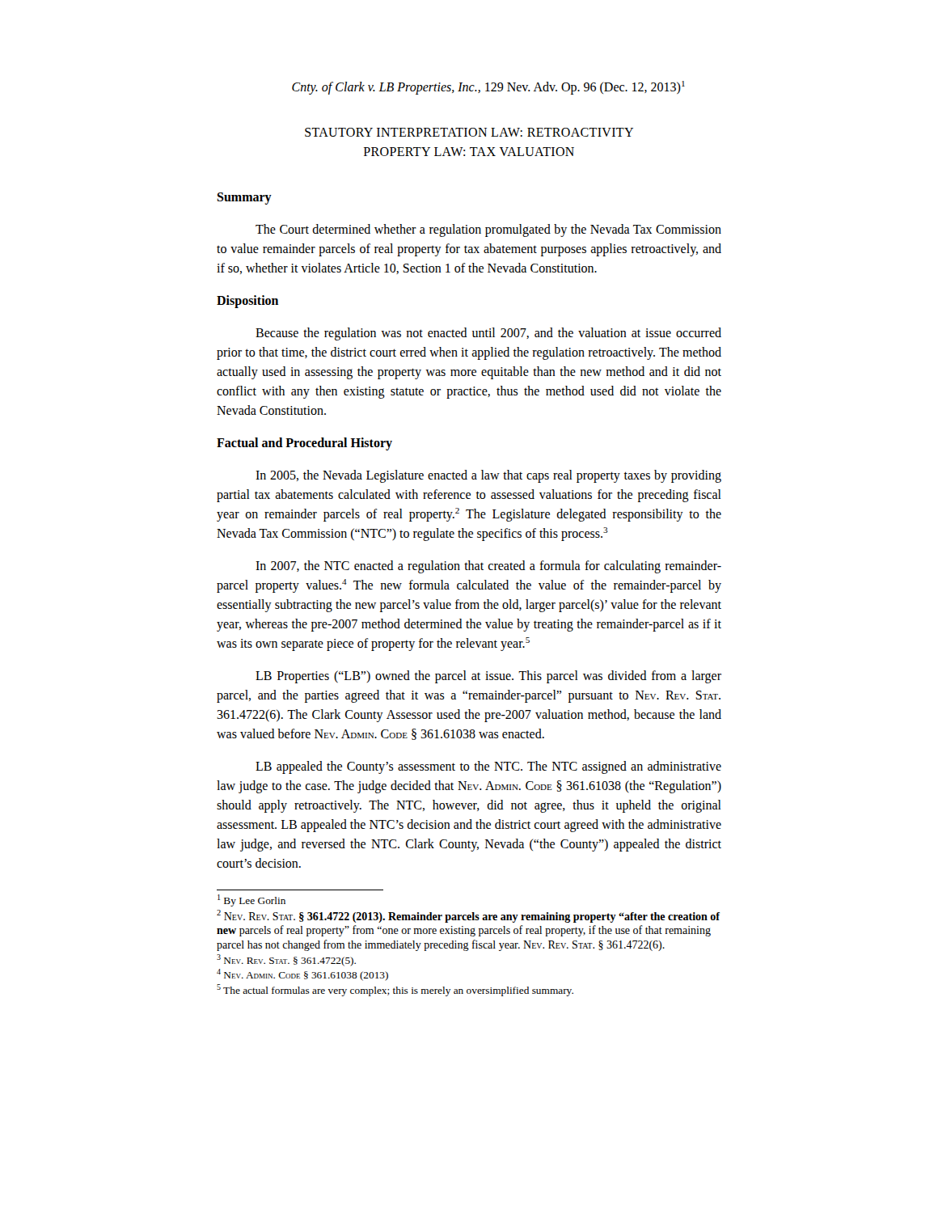Cnty. of Clark v. LB Properties, Inc., 129 Nev. Adv. Op. 96 (Dec. 12, 2013)1
STAUTORY INTERPRETATION LAW: RETROACTIVITY
PROPERTY LAW: TAX VALUATION
Summary
The Court determined whether a regulation promulgated by the Nevada Tax Commission to value remainder parcels of real property for tax abatement purposes applies retroactively, and if so, whether it violates Article 10, Section 1 of the Nevada Constitution.
Disposition
Because the regulation was not enacted until 2007, and the valuation at issue occurred prior to that time, the district court erred when it applied the regulation retroactively. The method actually used in assessing the property was more equitable than the new method and it did not conflict with any then existing statute or practice, thus the method used did not violate the Nevada Constitution.
Factual and Procedural History
In 2005, the Nevada Legislature enacted a law that caps real property taxes by providing partial tax abatements calculated with reference to assessed valuations for the preceding fiscal year on remainder parcels of real property.2 The Legislature delegated responsibility to the Nevada Tax Commission (“NTC”) to regulate the specifics of this process.3
In 2007, the NTC enacted a regulation that created a formula for calculating remainder-parcel property values.4 The new formula calculated the value of the remainder-parcel by essentially subtracting the new parcel’s value from the old, larger parcel(s)’ value for the relevant year, whereas the pre-2007 method determined the value by treating the remainder-parcel as if it was its own separate piece of property for the relevant year.5
LB Properties (“LB”) owned the parcel at issue. This parcel was divided from a larger parcel, and the parties agreed that it was a “remainder-parcel” pursuant to Nev. Rev. Stat. 361.4722(6). The Clark County Assessor used the pre-2007 valuation method, because the land was valued before Nev. Admin. Code § 361.61038 was enacted.
LB appealed the County’s assessment to the NTC. The NTC assigned an administrative law judge to the case. The judge decided that Nev. Admin. Code § 361.61038 (the “Regulation”) should apply retroactively. The NTC, however, did not agree, thus it upheld the original assessment. LB appealed the NTC’s decision and the district court agreed with the administrative law judge, and reversed the NTC. Clark County, Nevada (“the County”) appealed the district court’s decision.
1 By Lee Gorlin
2 Nev. Rev. Stat. § 361.4722 (2013). Remainder parcels are any remaining property “after the creation of new parcels of real property” from “one or more existing parcels of real property, if the use of that remaining parcel has not changed from the immediately preceding fiscal year. Nev. Rev. Stat. § 361.4722(6).
3 Nev. Rev. Stat. § 361.4722(5).
4 Nev. Admin. Code § 361.61038 (2013)
5 The actual formulas are very complex; this is merely an oversimplified summary.